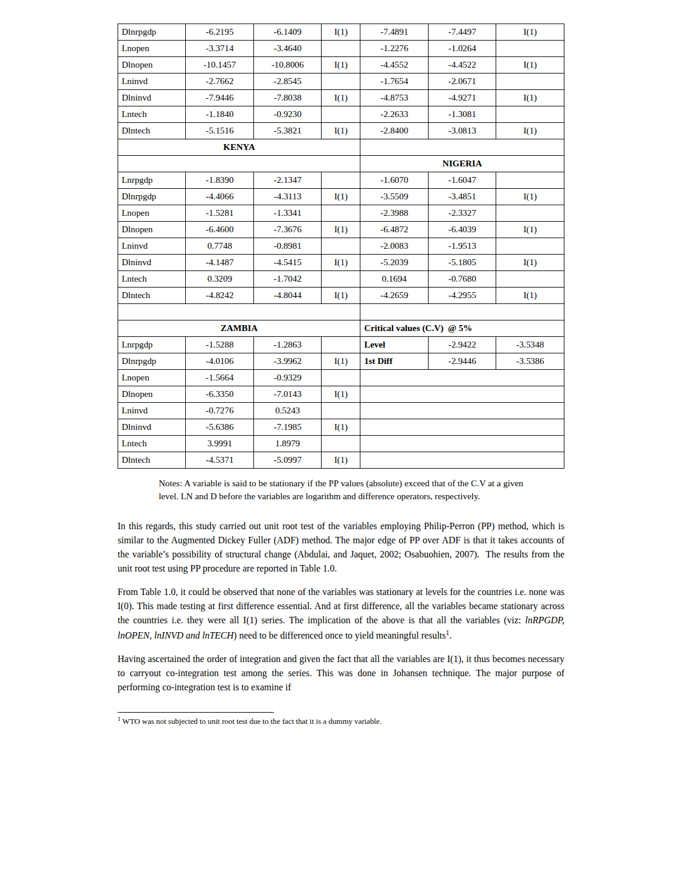| Dlnrpgdp | -6.2195 | -6.1409 | I(1) | -7.4891 | -7.4497 | I(1) |
| Lnopen | -3.3714 | -3.4640 | | -1.2276 | -1.0264 | |
| Dlnopen | -10.1457 | -10.8006 | I(1) | -4.4552 | -4.4522 | I(1) |
| Lninvd | -2.7662 | -2.8545 | | -1.7654 | -2.0671 | |
| Dlninvd | -7.9446 | -7.8038 | I(1) | -4.8753 | -4.9271 | I(1) |
| Lntech | -1.1840 | -0.9230 | | -2.2633 | -1.3081 | |
| Dlntech | -5.1516 | -5.3821 | I(1) | -2.8400 | -3.0813 | I(1) |
| KENYA | |
| | NIGERIA |
| Lnrpgdp | -1.8390 | -2.1347 | | -1.6070 | -1.6047 | |
| Dlnrpgdp | -4.4066 | -4.3113 | I(1) | -3.5509 | -3.4851 | I(1) |
| Lnopen | -1.5281 | -1.3341 | | -2.3988 | -2.3327 | |
| Dlnopen | -6.4600 | -7.3676 | I(1) | -6.4872 | -6.4039 | I(1) |
| Lninvd | 0.7748 | -0.8981 | | -2.0083 | -1.9513 | |
| Dlninvd | -4.1487 | -4.5415 | I(1) | -5.2039 | -5.1805 | I(1) |
| Lntech | 0.3209 | -1.7042 | | 0.1694 | -0.7680 | |
| Dlntech | -4.8242 | -4.8044 | I(1) | -4.2659 | -4.2955 | I(1) |
| ZAMBIA | Critical values (C.V) @ 5% |
| Lnrpgdp | -1.5288 | -1.2863 | | Level | -2.9422 | -3.5348 |
| Dlnrpgdp | -4.0106 | -3.9962 | I(1) | 1st Diff | -2.9446 | -3.5386 |
| Lnopen | -1.5664 | -0.9329 | | |
| Dlnopen | -6.3350 | -7.0143 | I(1) | |
| Lninvd | -0.7276 | 0.5243 | | |
| Dlninvd | -5.6386 | -7.1985 | I(1) | |
| Lntech | 3.9991 | 1.8979 | | |
| Dlntech | -4.5371 | -5.0997 | I(1) | |
Notes: A variable is said to be stationary if the PP values (absolute) exceed that of the C.V at a given level. LN and D before the variables are logarithm and difference operators, respectively.
In this regards, this study carried out unit root test of the variables employing Philip-Perron (PP) method, which is similar to the Augmented Dickey Fuller (ADF) method. The major edge of PP over ADF is that it takes accounts of the variable’s possibility of structural change (Abdulai, and Jaquet, 2002; Osabuohien, 2007). The results from the unit root test using PP procedure are reported in Table 1.0.
From Table 1.0, it could be observed that none of the variables was stationary at levels for the countries i.e. none was I(0). This made testing at first difference essential. And at first difference, all the variables became stationary across the countries i.e. they were all I(1) series. The implication of the above is that all the variables (viz: lnRPGDP, lnOPEN, lnINVD and lnTECH) need to be differenced once to yield meaningful results1.
Having ascertained the order of integration and given the fact that all the variables are I(1), it thus becomes necessary to carryout co-integration test among the series. This was done in Johansen technique. The major purpose of performing co-integration test is to examine if
1 WTO was not subjected to unit root test due to the fact that it is a dummy variable.